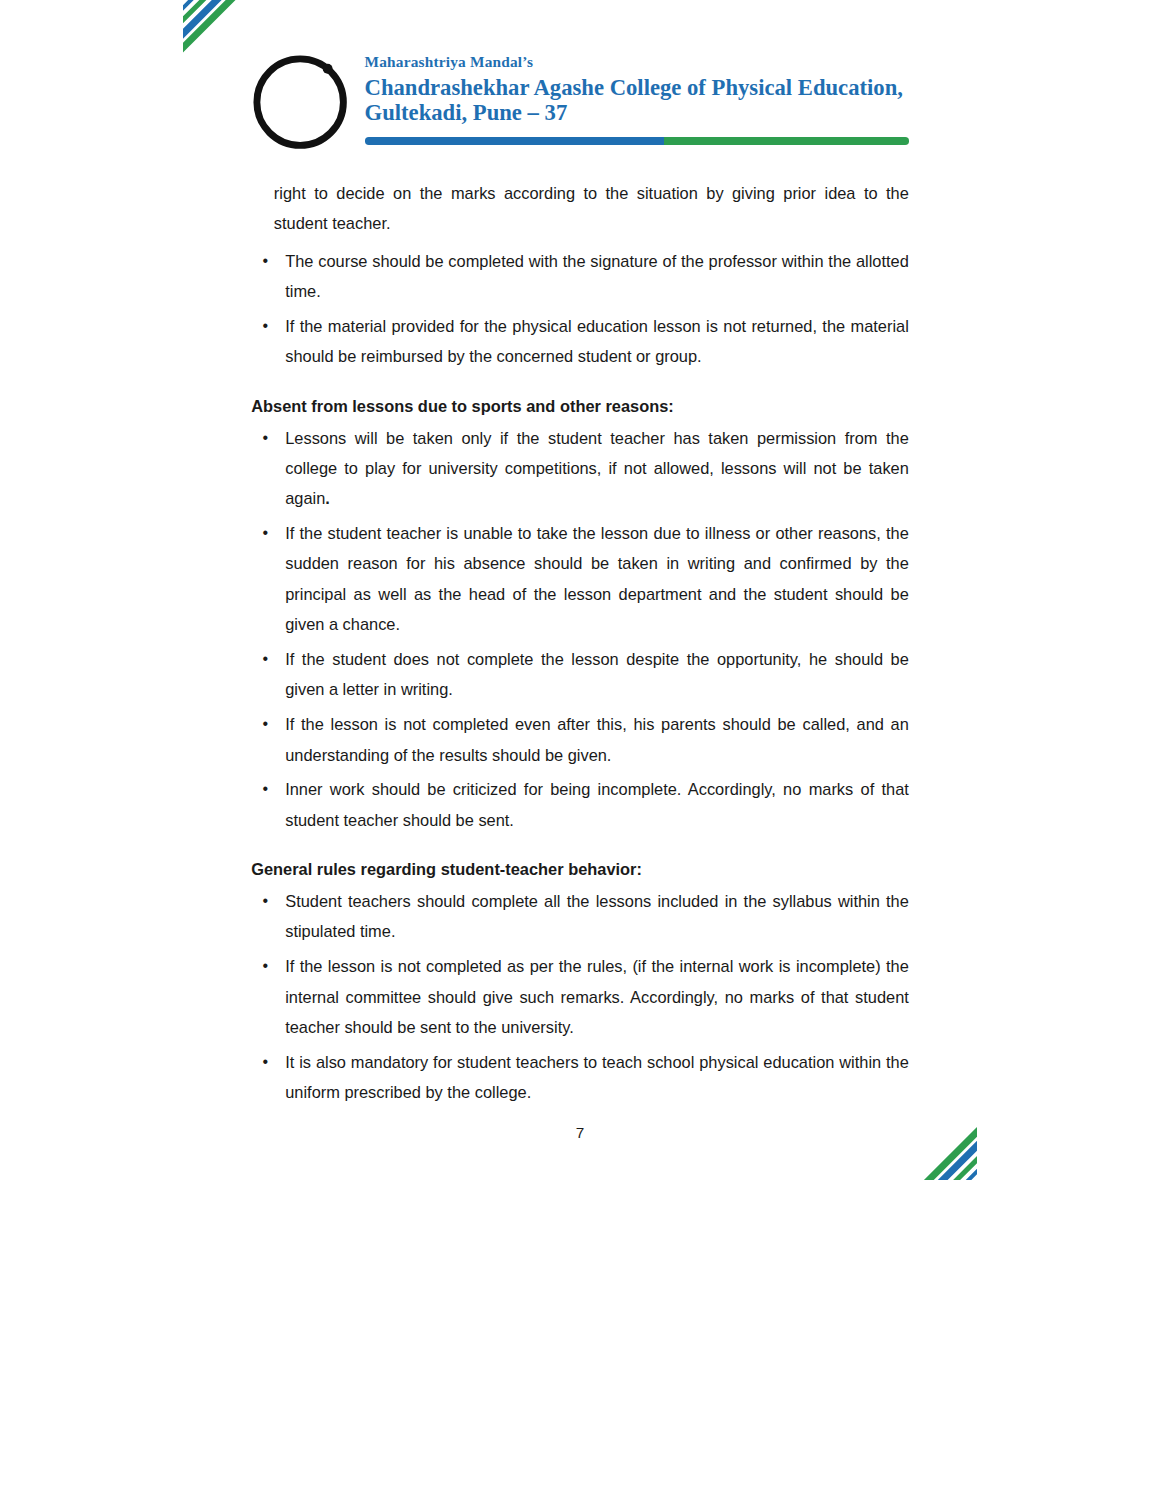Maharashtriya Mandal’s
Chandrashekhar Agashe College of Physical Education,Gultekadi, Pune – 37
right to decide on the marks according to the situation by giving prior idea to the student teacher.
The course should be completed with the signature of the professor within the allotted time.
If the material provided for the physical education lesson is not returned, the material should be reimbursed by the concerned student or group.
Absent from lessons due to sports and other reasons:
Lessons will be taken only if the student teacher has taken permission from the college to play for university competitions, if not allowed, lessons will not be taken again.
If the student teacher is unable to take the lesson due to illness or other reasons, the sudden reason for his absence should be taken in writing and confirmed by the principal as well as the head of the lesson department and the student should be given a chance.
If the student does not complete the lesson despite the opportunity, he should be given a letter in writing.
If the lesson is not completed even after this, his parents should be called, and an understanding of the results should be given.
Inner work should be criticized for being incomplete. Accordingly, no marks of that student teacher should be sent.
General rules regarding student-teacher behavior:
Student teachers should complete all the lessons included in the syllabus within the stipulated time.
If the lesson is not completed as per the rules, (if the internal work is incomplete) the internal committee should give such remarks. Accordingly, no marks of that student teacher should be sent to the university.
It is also mandatory for student teachers to teach school physical education within the uniform prescribed by the college.
7